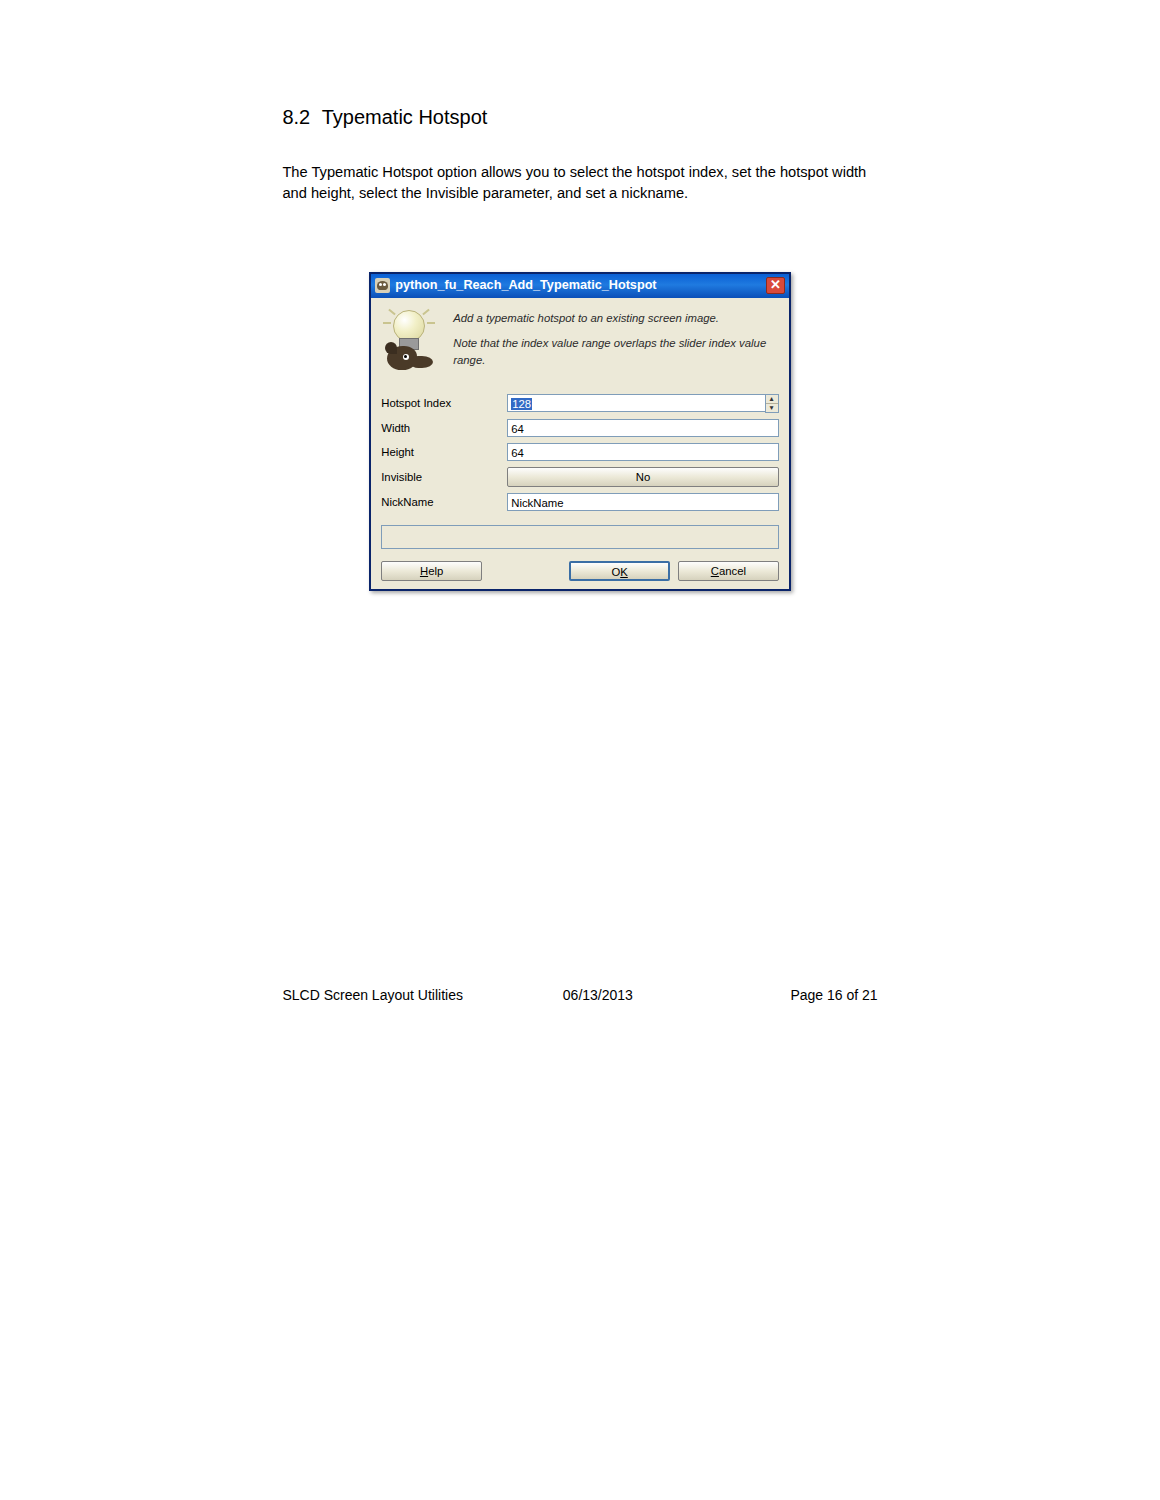8.2 Typematic Hotspot
The Typematic Hotspot option allows you to select the hotspot index, set the hotspot width and height, select the Invisible parameter, and set a nickname.
python_fu_Reach_Add_Typematic_Hotspot
✕
Add a typematic hotspot to an existing screen image.
Note that the index value range overlaps the slider index value range.
| Hotspot Index | 128 ▲ ▼ |
| Width | 64 |
| Height | 64 |
| Invisible | No |
| NickName | NickName |
Help
OK
Cancel
SLCD Screen Layout Utilities
06/13/2013
Page 16 of 21